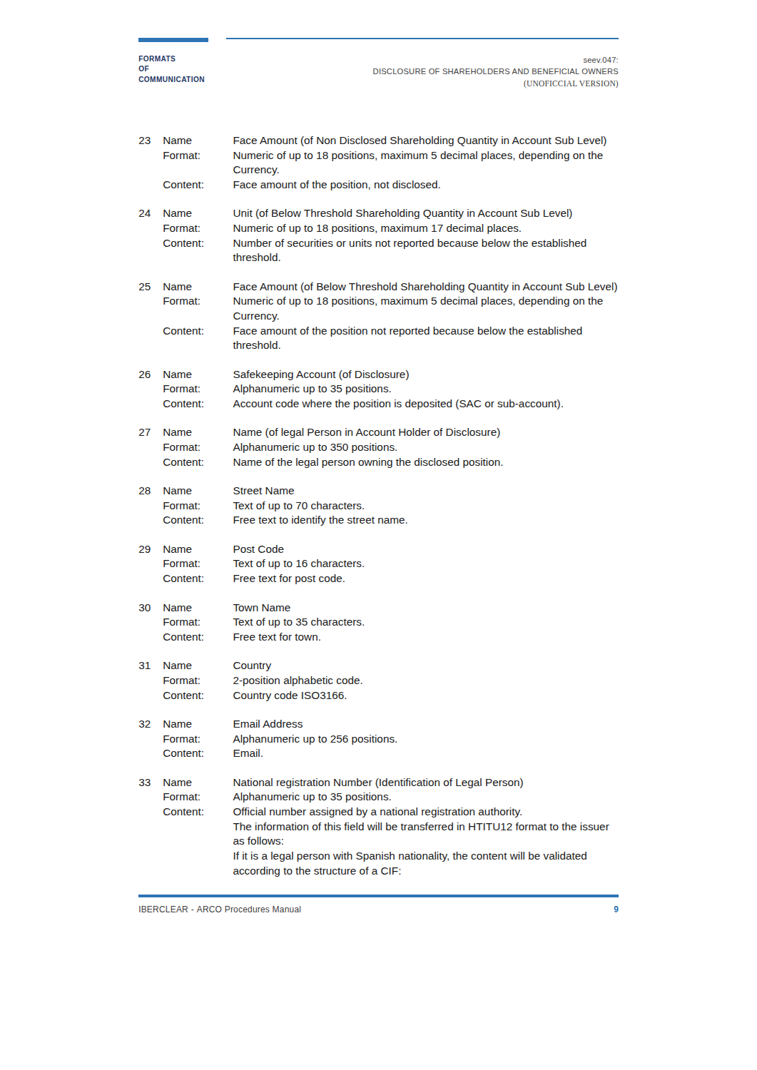FORMATS
OF
COMMUNICATION
seev.047:
Disclosure of Shareholders and Beneficial Owners
(UNOFICCIAL VERSION)
| 23 | Name | Face Amount (of Non Disclosed Shareholding Quantity in Account Sub Level) |
| | Format: | Numeric of up to 18 positions, maximum 5 decimal places, depending on the Currency. |
| | Content: | Face amount of the position, not disclosed. |
| 24 | Name | Unit (of Below Threshold Shareholding Quantity in Account Sub Level) |
| | Format: | Numeric of up to 18 positions, maximum 17 decimal places. |
| | Content: | Number of securities or units not reported because below the established threshold. |
| 25 | Name | Face Amount (of Below Threshold Shareholding Quantity in Account Sub Level) |
| | Format: | Numeric of up to 18 positions, maximum 5 decimal places, depending on the Currency. |
| | Content: | Face amount of the position not reported because below the established threshold. |
| 26 | Name | Safekeeping Account (of Disclosure) |
| | Format: | Alphanumeric up to 35 positions. |
| | Content: | Account code where the position is deposited (SAC or sub-account). |
| 27 | Name | Name (of legal Person in Account Holder of Disclosure) |
| | Format: | Alphanumeric up to 350 positions. |
| | Content: | Name of the legal person owning the disclosed position. |
| 28 | Name | Street Name |
| | Format: | Text of up to 70 characters. |
| | Content: | Free text to identify the street name. |
| 29 | Name | Post Code |
| | Format: | Text of up to 16 characters. |
| | Content: | Free text for post code. |
| 30 | Name | Town Name |
| | Format: | Text of up to 35 characters. |
| | Content: | Free text for town. |
| 31 | Name | Country |
| | Format: | 2-position alphabetic code. |
| | Content: | Country code ISO3166. |
| 32 | Name | Email Address |
| | Format: | Alphanumeric up to 256 positions. |
| | Content: | Email. |
| 33 | Name | National registration Number (Identification of Legal Person) |
| | Format: | Alphanumeric up to 35 positions. |
| | Content: | Official number assigned by a national registration authority. The information of this field will be transferred in HTITU12 format to the issuer as follows: If it is a legal person with Spanish nationality, the content will be validated according to the structure of a CIF: |
IBERCLEAR-ARCO Procedures Manual
9